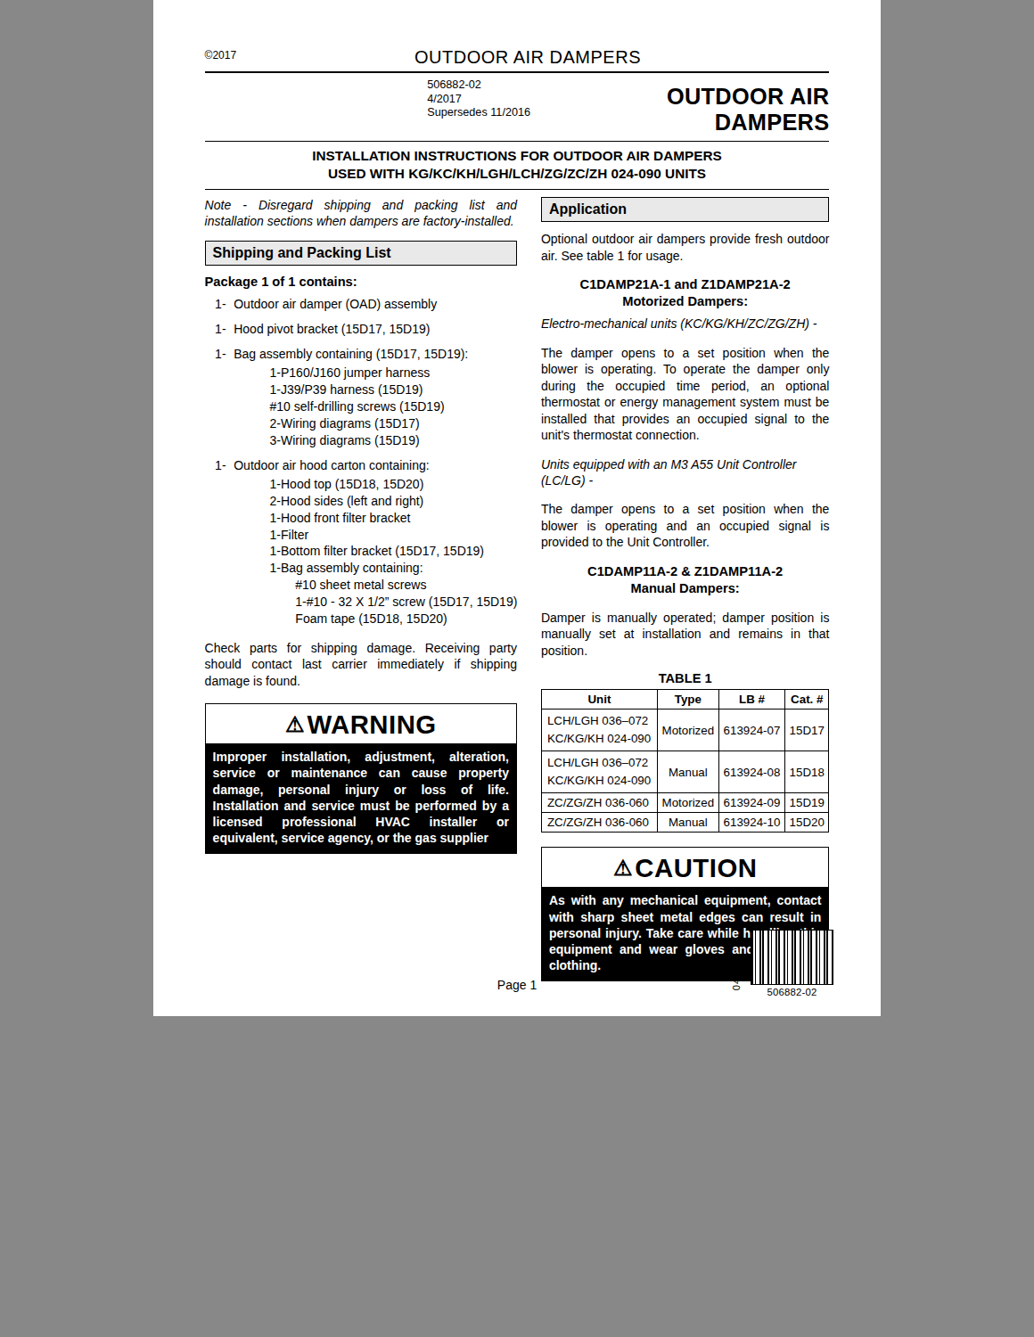©2017
OUTDOOR AIR DAMPERS
506882-02
4/2017
Supersedes 11/2016
OUTDOOR AIR DAMPERS
INSTALLATION INSTRUCTIONS FOR OUTDOOR AIR DAMPERS
USED WITH KG/KC/KH/LGH/LCH/ZG/ZC/ZH 024-090 UNITS
Note - Disregard shipping and packing list and installation sections when dampers are factory-installed.
Shipping and Packing List
Package 1 of 1 contains:
Outdoor air damper (OAD) assembly
Hood pivot bracket (15D17, 15D19)
Bag assembly containing (15D17, 15D19):
1-P160/J160 jumper harness
1-J39/P39 harness (15D19)
#10 self-drilling screws (15D19)
2-Wiring diagrams (15D17)
3-Wiring diagrams (15D19)
Outdoor air hood carton containing:
1-Hood top (15D18, 15D20)
2-Hood sides (left and right)
1-Hood front filter bracket
1-Filter
1-Bottom filter bracket (15D17, 15D19)
1-Bag assembly containing:
#10 sheet metal screws
1-#10 - 32 X 1/2” screw (15D17, 15D19)
Foam tape (15D18, 15D20)
Check parts for shipping damage. Receiving party should contact last carrier immediately if shipping damage is found.
⚠WARNING
Improper installation, adjustment, alteration, service or maintenance can cause property damage, personal injury or loss of life. Installation and service must be performed by a licensed professional HVAC installer or equivalent, service agency, or the gas supplier
Application
Optional outdoor air dampers provide fresh outdoor air. See table 1 for usage.
C1DAMP21A-1 and Z1DAMP21A-2
Motorized Dampers:
Electro-mechanical units (KC/KG/KH/ZC/ZG/ZH) -
The damper opens to a set position when the blower is operating. To operate the damper only during the occupied time period, an optional thermostat or energy management system must be installed that provides an occupied signal to the unit's thermostat connection.
Units equipped with an M3 A55 Unit Controller (LC/LG) -
The damper opens to a set position when the blower is operating and an occupied signal is provided to the Unit Controller.
C1DAMP11A-2 & Z1DAMP11A-2
Manual Dampers:
Damper is manually operated; damper position is manually set at installation and remains in that position.
TABLE 1
| Unit | Type | LB # | Cat. # |
| --- | --- | --- | --- |
| LCH/LGH 036–072 KC/KG/KH 024-090 | Motorized | 613924-07 | 15D17 |
| LCH/LGH 036–072 KC/KG/KH 024-090 | Manual | 613924-08 | 15D18 |
| ZC/ZG/ZH 036-060 | Motorized | 613924-09 | 15D19 |
| ZC/ZG/ZH 036-060 | Manual | 613924-10 | 15D20 |
⚠CAUTION
As with any mechanical equipment, contact with sharp sheet metal edges can result in personal injury. Take care while handling this equipment and wear gloves and protective clothing.
Page 1
0417
506882-02